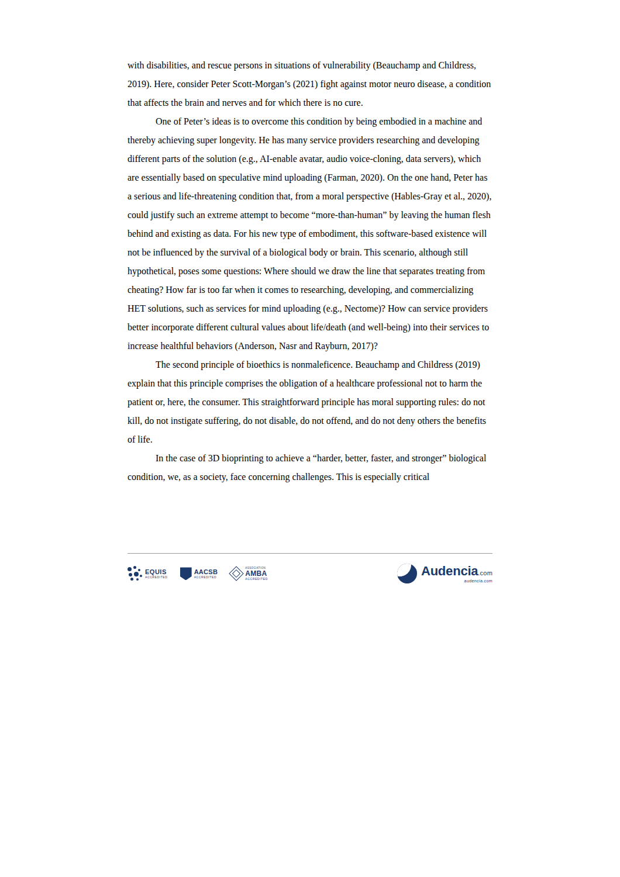with disabilities, and rescue persons in situations of vulnerability (Beauchamp and Childress, 2019). Here, consider Peter Scott-Morgan’s (2021) fight against motor neuro disease, a condition that affects the brain and nerves and for which there is no cure.
One of Peter’s ideas is to overcome this condition by being embodied in a machine and thereby achieving super longevity. He has many service providers researching and developing different parts of the solution (e.g., AI-enable avatar, audio voice-cloning, data servers), which are essentially based on speculative mind uploading (Farman, 2020). On the one hand, Peter has a serious and life-threatening condition that, from a moral perspective (Hables-Gray et al., 2020), could justify such an extreme attempt to become “more-than-human” by leaving the human flesh behind and existing as data. For his new type of embodiment, this software-based existence will not be influenced by the survival of a biological body or brain. This scenario, although still hypothetical, poses some questions: Where should we draw the line that separates treating from cheating? How far is too far when it comes to researching, developing, and commercializing HET solutions, such as services for mind uploading (e.g., Nectome)? How can service providers better incorporate different cultural values about life/death (and well-being) into their services to increase healthful behaviors (Anderson, Nasr and Rayburn, 2017)?
The second principle of bioethics is nonmaleficence. Beauchamp and Childress (2019) explain that this principle comprises the obligation of a healthcare professional not to harm the patient or, here, the consumer. This straightforward principle has moral supporting rules: do not kill, do not instigate suffering, do not disable, do not offend, and do not deny others the benefits of life.
In the case of 3D bioprinting to achieve a “harder, better, faster, and stronger” biological condition, we, as a society, face concerning challenges. This is especially critical
EQUIS ACCREDITED
AACSB ACCREDITED
ASSOCIATION AMBA ACCREDITED
Audencia.com audencia.com